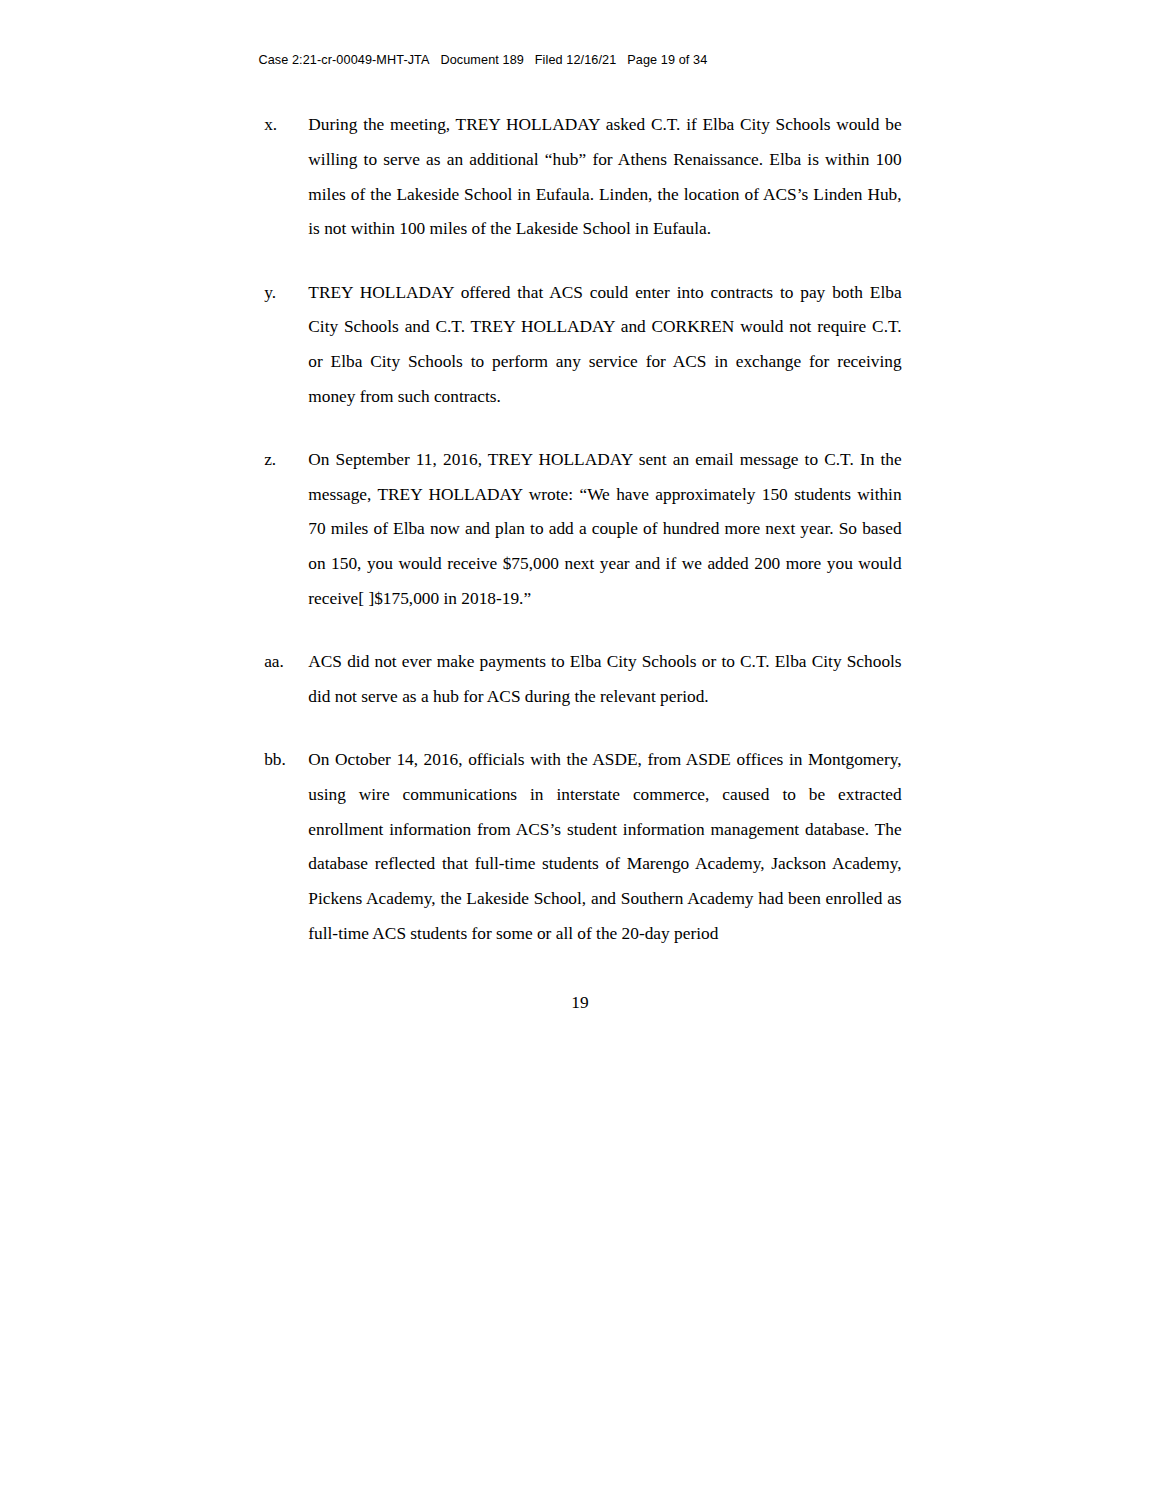Case 2:21-cr-00049-MHT-JTA Document 189 Filed 12/16/21 Page 19 of 34
x. During the meeting, TREY HOLLADAY asked C.T. if Elba City Schools would be willing to serve as an additional “hub” for Athens Renaissance. Elba is within 100 miles of the Lakeside School in Eufaula. Linden, the location of ACS’s Linden Hub, is not within 100 miles of the Lakeside School in Eufaula.
y. TREY HOLLADAY offered that ACS could enter into contracts to pay both Elba City Schools and C.T. TREY HOLLADAY and CORKREN would not require C.T. or Elba City Schools to perform any service for ACS in exchange for receiving money from such contracts.
z. On September 11, 2016, TREY HOLLADAY sent an email message to C.T. In the message, TREY HOLLADAY wrote: “We have approximately 150 students within 70 miles of Elba now and plan to add a couple of hundred more next year. So based on 150, you would receive $75,000 next year and if we added 200 more you would receive[ ]$175,000 in 2018-19.”
aa. ACS did not ever make payments to Elba City Schools or to C.T. Elba City Schools did not serve as a hub for ACS during the relevant period.
bb. On October 14, 2016, officials with the ASDE, from ASDE offices in Montgomery, using wire communications in interstate commerce, caused to be extracted enrollment information from ACS’s student information management database. The database reflected that full-time students of Marengo Academy, Jackson Academy, Pickens Academy, the Lakeside School, and Southern Academy had been enrolled as full-time ACS students for some or all of the 20-day period
19